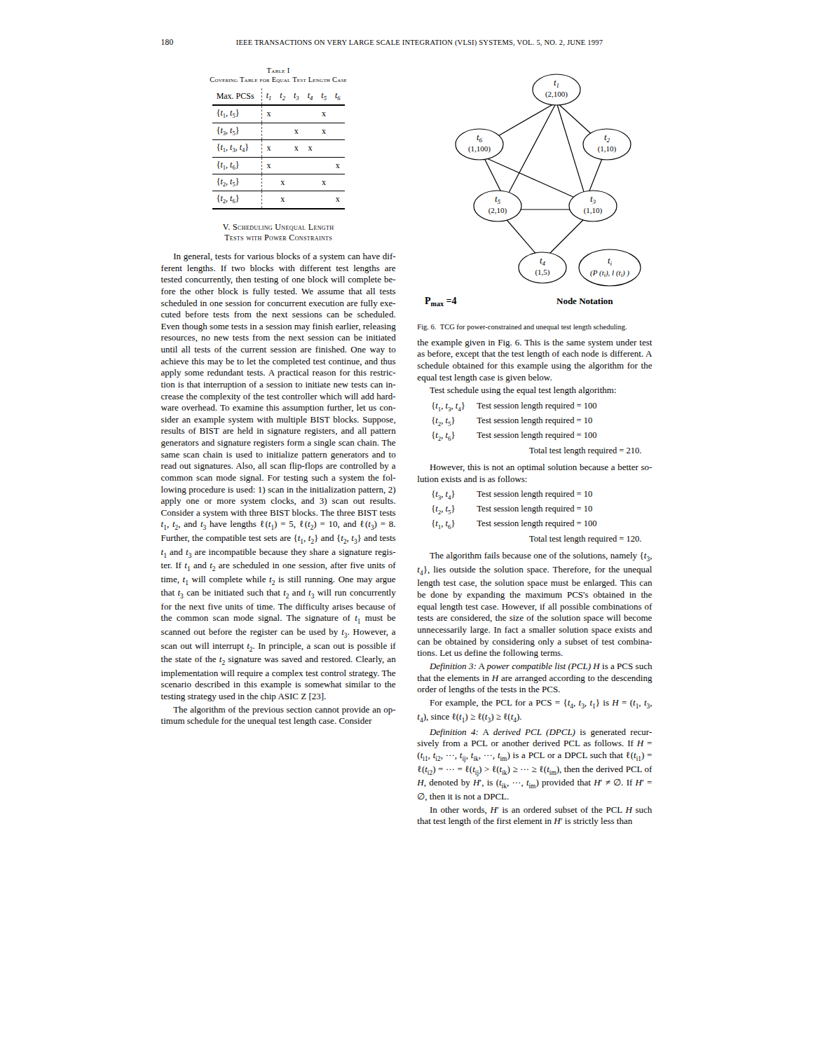180
IEEE Transactions on Very Large Scale Integration (VLSI) Systems, Vol. 5, No. 2, June 1997
Table I Covering Table for Equal Test Length Case
| Max. PCSs | t 1 | t 2 | t 3 | t 4 | t 5 | t 6 |
| --- | --- | --- | --- | --- | --- | --- |
| { t 1 , t 5 } | x | | | | x | |
| { t 3 , t 5 } | | | x | | x | |
| { t 1 , t 3 , t 4 } | x | | x | x | | |
| { t 1 , t 6 } | x | | | | | x |
| { t 2 , t 5 } | | x | | | x | |
| { t 2 , t 6 } | | x | | | | x |
V. Scheduling Unequal Length
Tests with Power Constraints
In general, tests for various blocks of a system can have different lengths. If two blocks with different test lengths are tested concurrently, then testing of one block will complete before the other block is fully tested. We assume that all tests scheduled in one session for concurrent execution are fully executed before tests from the next sessions can be scheduled. Even though some tests in a session may finish earlier, releasing resources, no new tests from the next session can be initiated until all tests of the current session are finished. One way to achieve this may be to let the completed test continue, and thus apply some redundant tests. A practical reason for this restriction is that interruption of a session to initiate new tests can increase the complexity of the test controller which will add hardware overhead. To examine this assumption further, let us consider an example system with multiple BIST blocks. Suppose, results of BIST are held in signature registers, and all pattern generators and signature registers form a single scan chain. The same scan chain is used to initialize pattern generators and to read out signatures. Also, all scan flip-flops are controlled by a common scan mode signal. For testing such a system the following procedure is used: 1) scan in the initialization pattern, 2) apply one or more system clocks, and 3) scan out results. Consider a system with three BIST blocks. The three BIST tests t1, t2, and t3 have lengths ℓ(t1) = 5, ℓ(t2) = 10, and ℓ(t3) = 8. Further, the compatible test sets are {t1, t2} and {t2, t3} and tests t1 and t3 are incompatible because they share a signature register. If t1 and t2 are scheduled in one session, after five units of time, t1 will complete while t2 is still running. One may argue that t3 can be initiated such that t2 and t3 will run concurrently for the next five units of time. The difficulty arises because of the common scan mode signal. The signature of t1 must be scanned out before the register can be used by t3. However, a scan out will interrupt t2. In principle, a scan out is possible if the state of the t2 signature was saved and restored. Clearly, an implementation will require a complex test control strategy. The scenario described in this example is somewhat similar to the testing strategy used in the chip ASIC Z [23].
The algorithm of the previous section cannot provide an optimum schedule for the unequal test length case. Consider
t1 (2,100) t6 (1,100) t2 (1,10) t5 (2,10) t3 (1,10) t4 (1,5) ti (P (ti), l (ti) ) Pmax =4 Node Notation
Fig. 6. TCG for power-constrained and unequal test length scheduling.
the example given in Fig. 6. This is the same system under test as before, except that the test length of each node is different. A schedule obtained for this example using the algorithm for the equal test length case is given below.
Test schedule using the equal test length algorithm:
{t1, t3, t4}Test session length required = 100
{t2, t5}Test session length required = 10
{t2, t6}Test session length required = 100
Total test length required = 210.
However, this is not an optimal solution because a better solution exists and is as follows:
{t3, t4}Test session length required = 10
{t2, t5}Test session length required = 10
{t1, t6}Test session length required = 100
Total test length required = 120.
The algorithm fails because one of the solutions, namely {t3, t4}, lies outside the solution space. Therefore, for the unequal length test case, the solution space must be enlarged. This can be done by expanding the maximum PCS's obtained in the equal length test case. However, if all possible combinations of tests are considered, the size of the solution space will become unnecessarily large. In fact a smaller solution space exists and can be obtained by considering only a subset of test combinations. Let us define the following terms.
Definition 3: A power compatible list (PCL) H is a PCS such that the elements in H are arranged according to the descending order of lengths of the tests in the PCS.
For example, the PCL for a PCS = {t4, t3, t1} is H = (t1, t3, t4), since ℓ(t1) ≥ ℓ(t3) ≥ ℓ(t4).
Definition 4: A derived PCL (DPCL) is generated recursively from a PCL or another derived PCL as follows. If H = (ti1, ti2, ···, tij, tik, ···, tim) is a PCL or a DPCL such that ℓ(ti1) = ℓ(ti2) = ··· = ℓ(tij) > ℓ(tik) ≥ ··· ≥ ℓ(tim), then the derived PCL of H, denoted by H′, is (tik, ···, tim) provided that H′ ≠ ∅. If H′ = ∅, then it is not a DPCL.
In other words, H′ is an ordered subset of the PCL H such that test length of the first element in H′ is strictly less than